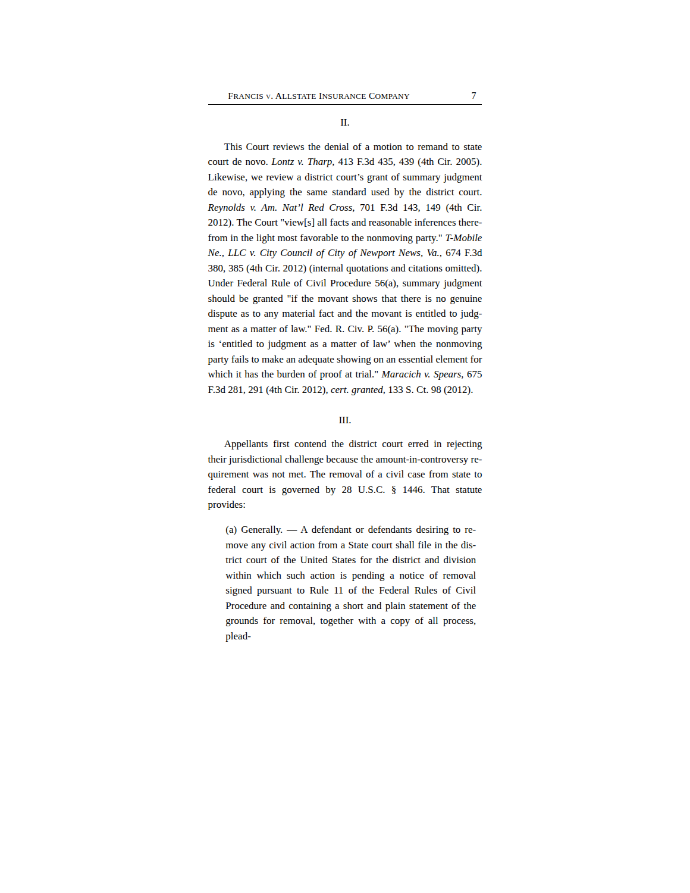FRANCIS v. ALLSTATE INSURANCE COMPANY 7
II.
This Court reviews the denial of a motion to remand to state court de novo. Lontz v. Tharp, 413 F.3d 435, 439 (4th Cir. 2005). Likewise, we review a district court’s grant of summary judgment de novo, applying the same standard used by the district court. Reynolds v. Am. Nat’l Red Cross, 701 F.3d 143, 149 (4th Cir. 2012). The Court "view[s] all facts and reasonable inferences therefrom in the light most favorable to the nonmoving party." T-Mobile Ne., LLC v. City Council of City of Newport News, Va., 674 F.3d 380, 385 (4th Cir. 2012) (internal quotations and citations omitted). Under Federal Rule of Civil Procedure 56(a), summary judgment should be granted "if the movant shows that there is no genuine dispute as to any material fact and the movant is entitled to judgment as a matter of law." Fed. R. Civ. P. 56(a). "The moving party is ‘entitled to judgment as a matter of law’ when the nonmoving party fails to make an adequate showing on an essential element for which it has the burden of proof at trial." Maracich v. Spears, 675 F.3d 281, 291 (4th Cir. 2012), cert. granted, 133 S. Ct. 98 (2012).
III.
Appellants first contend the district court erred in rejecting their jurisdictional challenge because the amount-in-controversy requirement was not met. The removal of a civil case from state to federal court is governed by 28 U.S.C. § 1446. That statute provides:
(a) Generally. — A defendant or defendants desiring to remove any civil action from a State court shall file in the district court of the United States for the district and division within which such action is pending a notice of removal signed pursuant to Rule 11 of the Federal Rules of Civil Procedure and containing a short and plain statement of the grounds for removal, together with a copy of all process, plead-